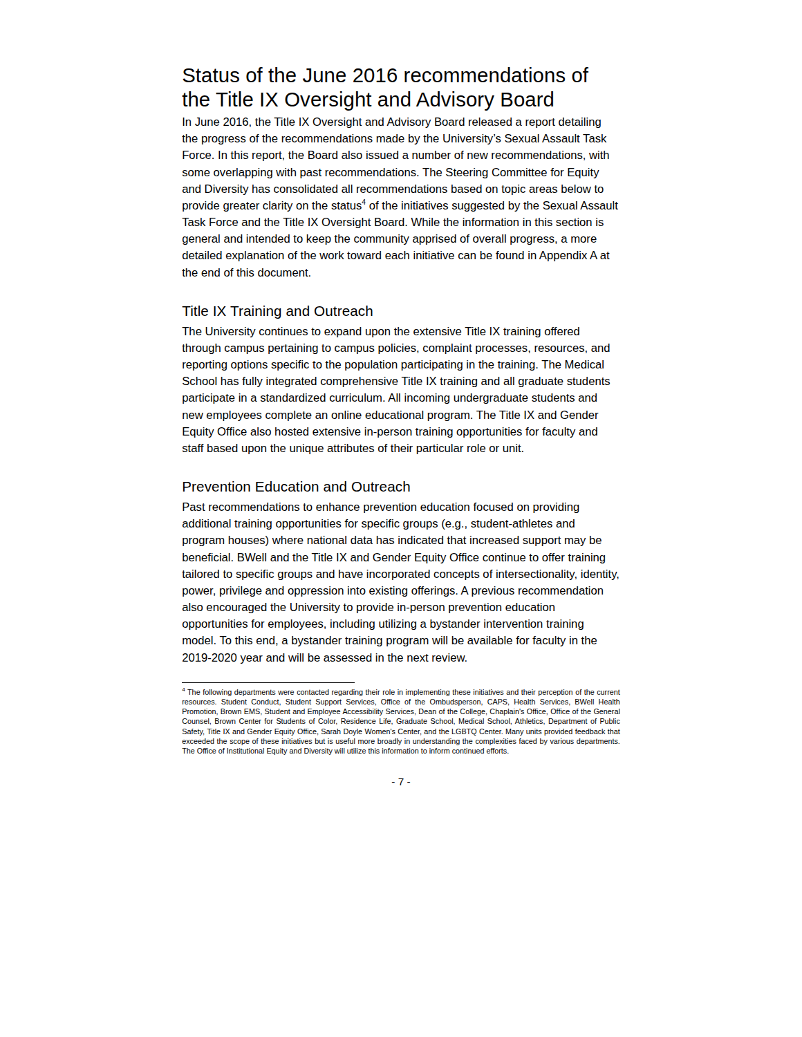Status of the June 2016 recommendations of the Title IX Oversight and Advisory Board
In June 2016, the Title IX Oversight and Advisory Board released a report detailing the progress of the recommendations made by the University’s Sexual Assault Task Force. In this report, the Board also issued a number of new recommendations, with some overlapping with past recommendations. The Steering Committee for Equity and Diversity has consolidated all recommendations based on topic areas below to provide greater clarity on the status4 of the initiatives suggested by the Sexual Assault Task Force and the Title IX Oversight Board. While the information in this section is general and intended to keep the community apprised of overall progress, a more detailed explanation of the work toward each initiative can be found in Appendix A at the end of this document.
Title IX Training and Outreach
The University continues to expand upon the extensive Title IX training offered through campus pertaining to campus policies, complaint processes, resources, and reporting options specific to the population participating in the training. The Medical School has fully integrated comprehensive Title IX training and all graduate students participate in a standardized curriculum. All incoming undergraduate students and new employees complete an online educational program. The Title IX and Gender Equity Office also hosted extensive in-person training opportunities for faculty and staff based upon the unique attributes of their particular role or unit.
Prevention Education and Outreach
Past recommendations to enhance prevention education focused on providing additional training opportunities for specific groups (e.g., student-athletes and program houses) where national data has indicated that increased support may be beneficial. BWell and the Title IX and Gender Equity Office continue to offer training tailored to specific groups and have incorporated concepts of intersectionality, identity, power, privilege and oppression into existing offerings. A previous recommendation also encouraged the University to provide in-person prevention education opportunities for employees, including utilizing a bystander intervention training model. To this end, a bystander training program will be available for faculty in the 2019-2020 year and will be assessed in the next review.
4 The following departments were contacted regarding their role in implementing these initiatives and their perception of the current resources. Student Conduct, Student Support Services, Office of the Ombudsperson, CAPS, Health Services, BWell Health Promotion, Brown EMS, Student and Employee Accessibility Services, Dean of the College, Chaplain's Office, Office of the General Counsel, Brown Center for Students of Color, Residence Life, Graduate School, Medical School, Athletics, Department of Public Safety, Title IX and Gender Equity Office, Sarah Doyle Women's Center, and the LGBTQ Center. Many units provided feedback that exceeded the scope of these initiatives but is useful more broadly in understanding the complexities faced by various departments. The Office of Institutional Equity and Diversity will utilize this information to inform continued efforts.
- 7 -